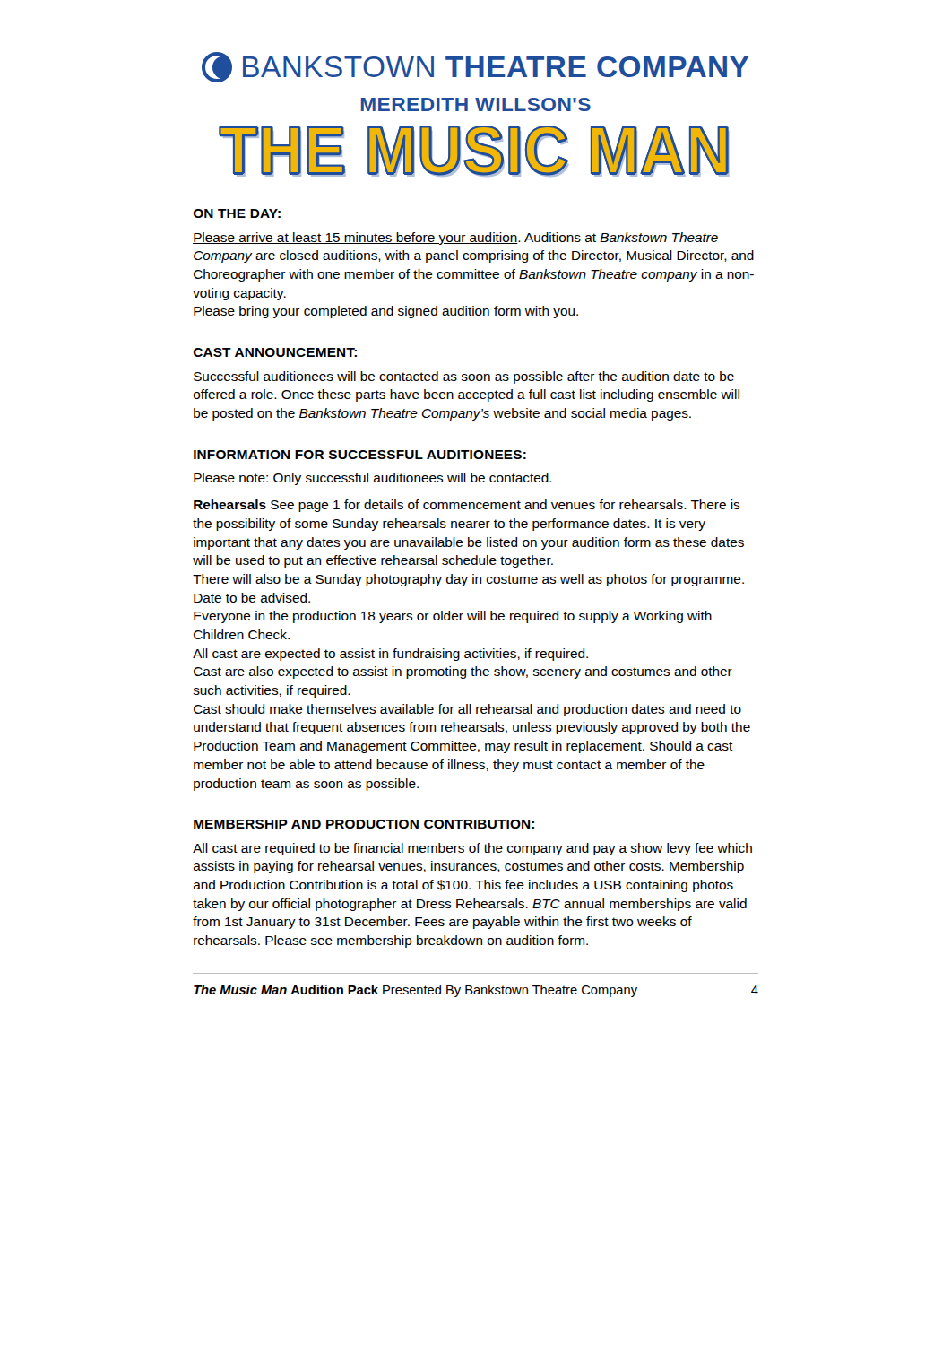BANKSTOWN THEATRE COMPANY
MEREDITH WILLSON'S THE MUSIC MAN
ON THE DAY:
Please arrive at least 15 minutes before your audition. Auditions at Bankstown Theatre Company are closed auditions, with a panel comprising of the Director, Musical Director, and Choreographer with one member of the committee of Bankstown Theatre company in a non-voting capacity.
Please bring your completed and signed audition form with you.
CAST ANNOUNCEMENT:
Successful auditionees will be contacted as soon as possible after the audition date to be offered a role. Once these parts have been accepted a full cast list including ensemble will be posted on the Bankstown Theatre Company’s website and social media pages.
INFORMATION FOR SUCCESSFUL AUDITIONEES:
Please note: Only successful auditionees will be contacted.
Rehearsals See page 1 for details of commencement and venues for rehearsals. There is the possibility of some Sunday rehearsals nearer to the performance dates. It is very important that any dates you are unavailable be listed on your audition form as these dates will be used to put an effective rehearsal schedule together.
There will also be a Sunday photography day in costume as well as photos for programme. Date to be advised.
Everyone in the production 18 years or older will be required to supply a Working with Children Check.
All cast are expected to assist in fundraising activities, if required.
Cast are also expected to assist in promoting the show, scenery and costumes and other such activities, if required.
Cast should make themselves available for all rehearsal and production dates and need to understand that frequent absences from rehearsals, unless previously approved by both the Production Team and Management Committee, may result in replacement. Should a cast member not be able to attend because of illness, they must contact a member of the production team as soon as possible.
MEMBERSHIP AND PRODUCTION CONTRIBUTION:
All cast are required to be financial members of the company and pay a show levy fee which assists in paying for rehearsal venues, insurances, costumes and other costs. Membership and Production Contribution is a total of $100. This fee includes a USB containing photos taken by our official photographer at Dress Rehearsals. BTC annual memberships are valid from 1st January to 31st December. Fees are payable within the first two weeks of rehearsals. Please see membership breakdown on audition form.
The Music Man Audition Pack Presented By Bankstown Theatre Company
4